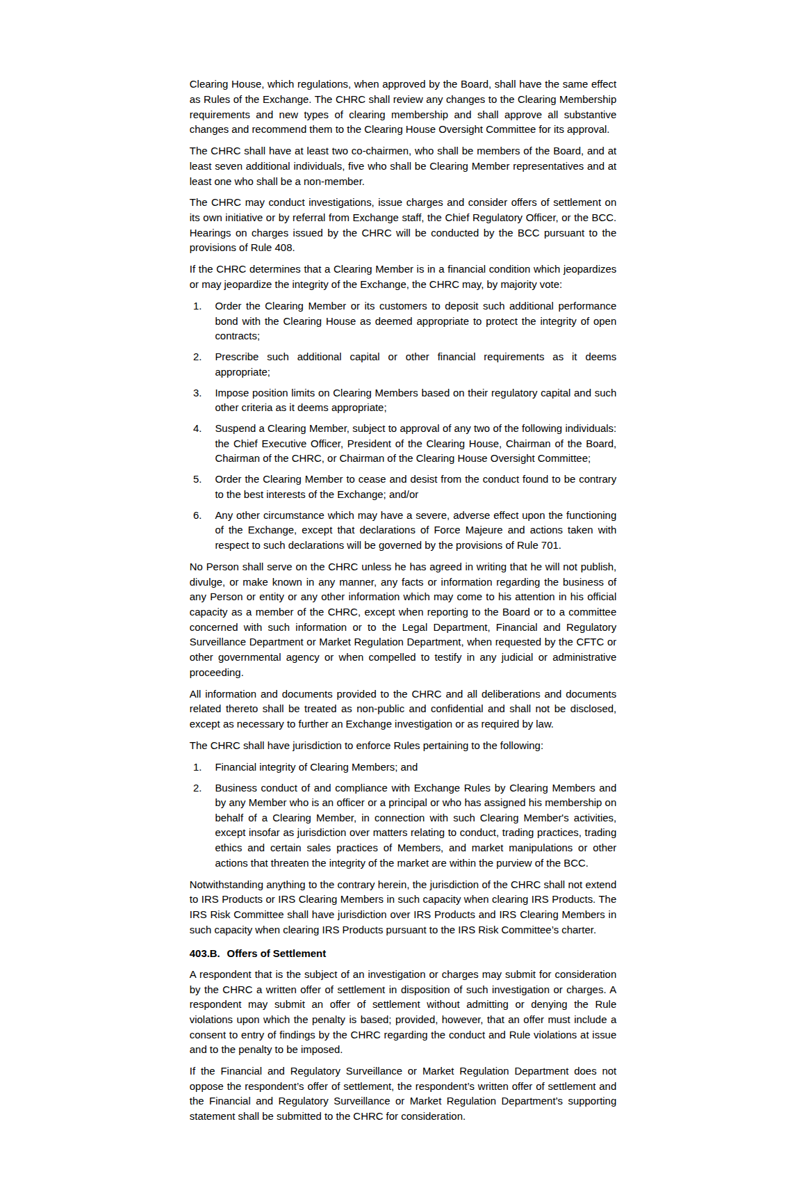Clearing House, which regulations, when approved by the Board, shall have the same effect as Rules of the Exchange. The CHRC shall review any changes to the Clearing Membership requirements and new types of clearing membership and shall approve all substantive changes and recommend them to the Clearing House Oversight Committee for its approval.
The CHRC shall have at least two co-chairmen, who shall be members of the Board, and at least seven additional individuals, five who shall be Clearing Member representatives and at least one who shall be a non-member.
The CHRC may conduct investigations, issue charges and consider offers of settlement on its own initiative or by referral from Exchange staff, the Chief Regulatory Officer, or the BCC. Hearings on charges issued by the CHRC will be conducted by the BCC pursuant to the provisions of Rule 408.
If the CHRC determines that a Clearing Member is in a financial condition which jeopardizes or may jeopardize the integrity of the Exchange, the CHRC may, by majority vote:
Order the Clearing Member or its customers to deposit such additional performance bond with the Clearing House as deemed appropriate to protect the integrity of open contracts;
Prescribe such additional capital or other financial requirements as it deems appropriate;
Impose position limits on Clearing Members based on their regulatory capital and such other criteria as it deems appropriate;
Suspend a Clearing Member, subject to approval of any two of the following individuals: the Chief Executive Officer, President of the Clearing House, Chairman of the Board, Chairman of the CHRC, or Chairman of the Clearing House Oversight Committee;
Order the Clearing Member to cease and desist from the conduct found to be contrary to the best interests of the Exchange; and/or
Any other circumstance which may have a severe, adverse effect upon the functioning of the Exchange, except that declarations of Force Majeure and actions taken with respect to such declarations will be governed by the provisions of Rule 701.
No Person shall serve on the CHRC unless he has agreed in writing that he will not publish, divulge, or make known in any manner, any facts or information regarding the business of any Person or entity or any other information which may come to his attention in his official capacity as a member of the CHRC, except when reporting to the Board or to a committee concerned with such information or to the Legal Department, Financial and Regulatory Surveillance Department or Market Regulation Department, when requested by the CFTC or other governmental agency or when compelled to testify in any judicial or administrative proceeding.
All information and documents provided to the CHRC and all deliberations and documents related thereto shall be treated as non-public and confidential and shall not be disclosed, except as necessary to further an Exchange investigation or as required by law.
The CHRC shall have jurisdiction to enforce Rules pertaining to the following:
Financial integrity of Clearing Members; and
Business conduct of and compliance with Exchange Rules by Clearing Members and by any Member who is an officer or a principal or who has assigned his membership on behalf of a Clearing Member, in connection with such Clearing Member's activities, except insofar as jurisdiction over matters relating to conduct, trading practices, trading ethics and certain sales practices of Members, and market manipulations or other actions that threaten the integrity of the market are within the purview of the BCC.
Notwithstanding anything to the contrary herein, the jurisdiction of the CHRC shall not extend to IRS Products or IRS Clearing Members in such capacity when clearing IRS Products. The IRS Risk Committee shall have jurisdiction over IRS Products and IRS Clearing Members in such capacity when clearing IRS Products pursuant to the IRS Risk Committee’s charter.
403.B. Offers of Settlement
A respondent that is the subject of an investigation or charges may submit for consideration by the CHRC a written offer of settlement in disposition of such investigation or charges. A respondent may submit an offer of settlement without admitting or denying the Rule violations upon which the penalty is based; provided, however, that an offer must include a consent to entry of findings by the CHRC regarding the conduct and Rule violations at issue and to the penalty to be imposed.
If the Financial and Regulatory Surveillance or Market Regulation Department does not oppose the respondent’s offer of settlement, the respondent’s written offer of settlement and the Financial and Regulatory Surveillance or Market Regulation Department’s supporting statement shall be submitted to the CHRC for consideration.